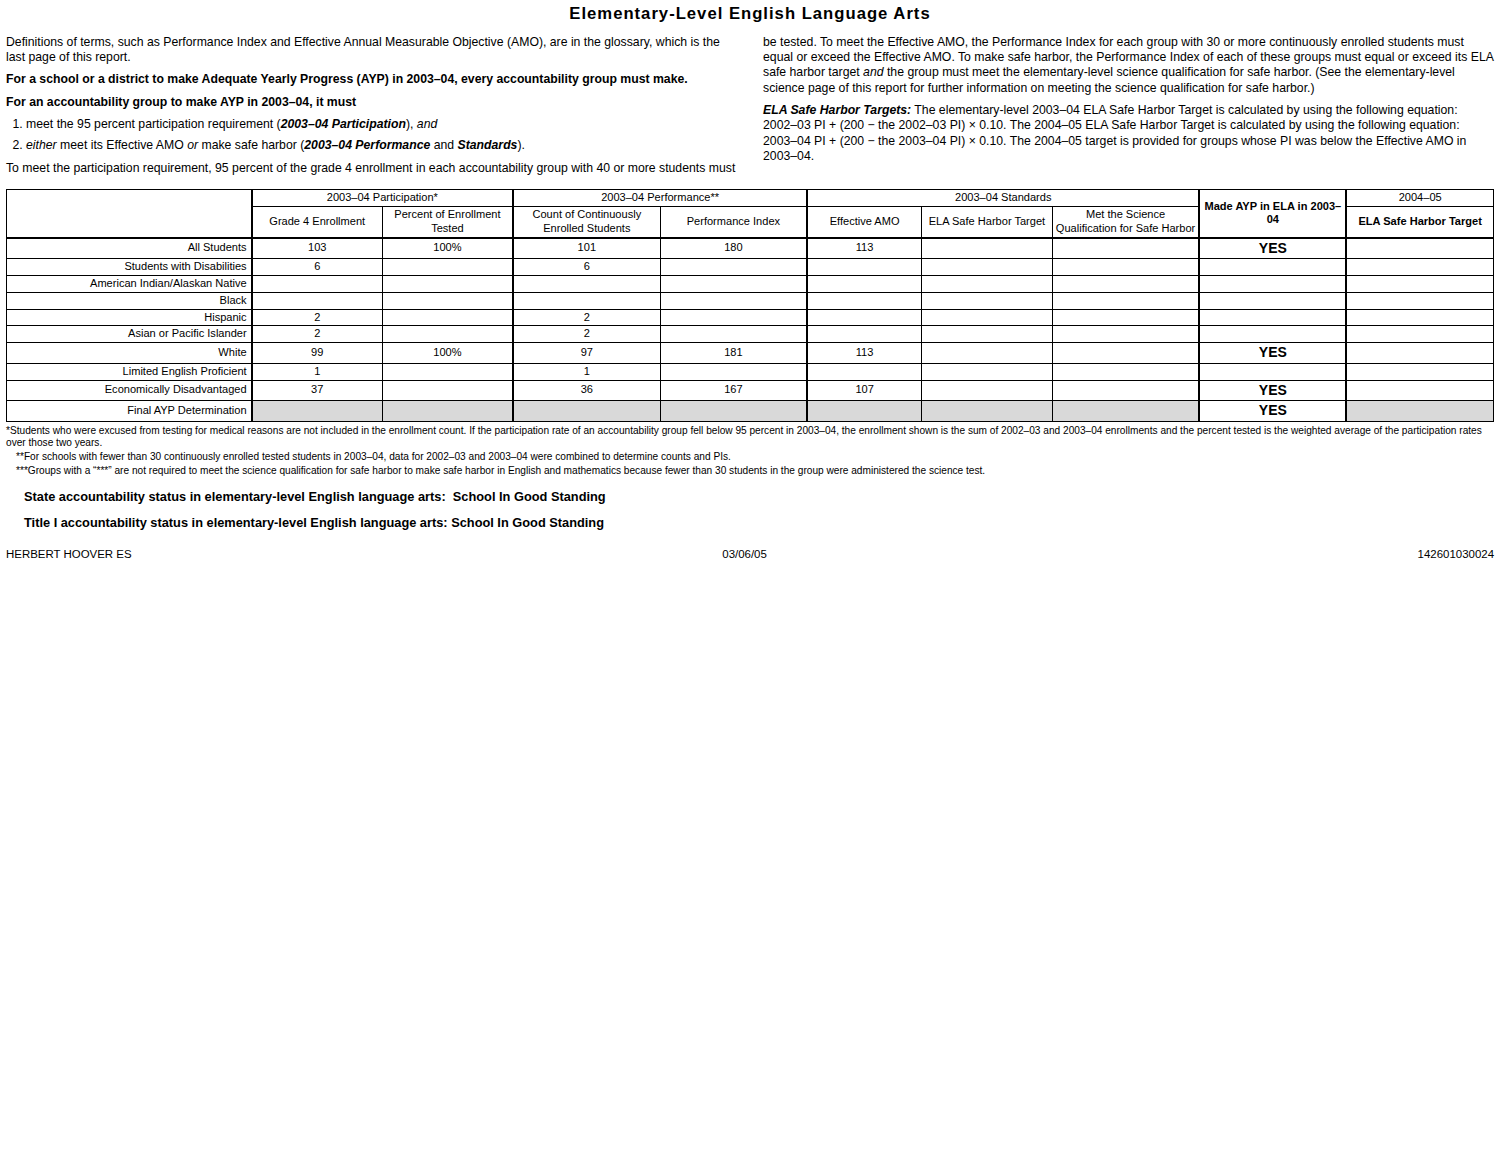Elementary-Level English Language Arts
Definitions of terms, such as Performance Index and Effective Annual Measurable Objective (AMO), are in the glossary, which is the last page of this report.
For a school or a district to make Adequate Yearly Progress (AYP) in 2003–04, every accountability group must make.
For an accountability group to make AYP in 2003–04, it must
meet the 95 percent participation requirement (2003–04 Participation), and
either meet its Effective AMO or make safe harbor (2003–04 Performance and Standards).
To meet the participation requirement, 95 percent of the grade 4 enrollment in each accountability group with 40 or more students must
be tested. To meet the Effective AMO, the Performance Index for each group with 30 or more continuously enrolled students must equal or exceed the Effective AMO. To make safe harbor, the Performance Index of each of these groups must equal or exceed its ELA safe harbor target and the group must meet the elementary-level science qualification for safe harbor. (See the elementary-level science page of this report for further information on meeting the science qualification for safe harbor.)
ELA Safe Harbor Targets: The elementary-level 2003–04 ELA Safe Harbor Target is calculated by using the following equation: 2002–03 PI + (200 − the 2002–03 PI) × 0.10. The 2004–05 ELA Safe Harbor Target is calculated by using the following equation: 2003–04 PI + (200 − the 2003–04 PI) × 0.10. The 2004–05 target is provided for groups whose PI was below the Effective AMO in 2003–04.
| | 2003–04 Participation* | 2003–04 Performance** | 2003–04 Standards | Made AYP in ELA in 2003–04 | 2004–05 |
| --- | --- | --- | --- | --- | --- |
| Grade 4 Enrollment | Percent of Enrollment Tested | Count of Continuously Enrolled Students | Performance Index | Effective AMO | ELA Safe Harbor Target | Met the Science Qualification for Safe Harbor | ELA Safe Harbor Target |
| All Students | 103 | 100% | 101 | 180 | 113 | | | YES | |
| Students with Disabilities | 6 | | 6 | | | | | | |
| American Indian/Alaskan Native | | | | | | | | | |
| Black | | | | | | | | | |
| Hispanic | 2 | | 2 | | | | | | |
| Asian or Pacific Islander | 2 | | 2 | | | | | | |
| White | 99 | 100% | 97 | 181 | 113 | | | YES | |
| Limited English Proficient | 1 | | 1 | | | | | | |
| Economically Disadvantaged | 37 | | 36 | 167 | 107 | | | YES | |
| Final AYP Determination | | | | | | | | YES | |
*Students who were excused from testing for medical reasons are not included in the enrollment count. If the participation rate of an accountability group fell below 95 percent in 2003–04, the enrollment shown is the sum of 2002–03 and 2003–04 enrollments and the percent tested is the weighted average of the participation rates over those two years.
**For schools with fewer than 30 continuously enrolled tested students in 2003–04, data for 2002–03 and 2003–04 were combined to determine counts and PIs.
***Groups with a “***” are not required to meet the science qualification for safe harbor to make safe harbor in English and mathematics because fewer than 30 students in the group were administered the science test.
State accountability status in elementary-level English language arts: School In Good Standing
Title I accountability status in elementary-level English language arts: School In Good Standing
HERBERT HOOVER ES
03/06/05
142601030024